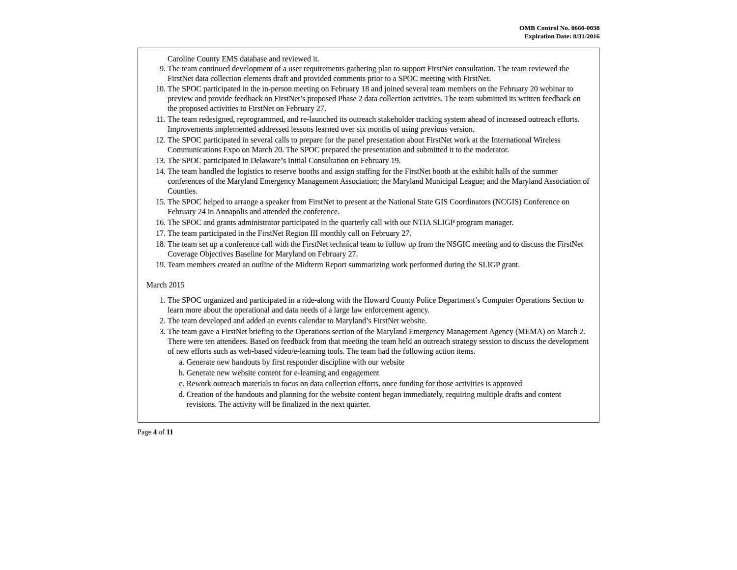OMB Control No. 0660-0038
Expiration Date: 8/31/2016
Caroline County EMS database and reviewed it.
The team continued development of a user requirements gathering plan to support FirstNet consultation. The team reviewed the FirstNet data collection elements draft and provided comments prior to a SPOC meeting with FirstNet.
The SPOC participated in the in-person meeting on February 18 and joined several team members on the February 20 webinar to preview and provide feedback on FirstNet’s proposed Phase 2 data collection activities. The team submitted its written feedback on the proposed activities to FirstNet on February 27.
The team redesigned, reprogrammed, and re-launched its outreach stakeholder tracking system ahead of increased outreach efforts. Improvements implemented addressed lessons learned over six months of using previous version.
The SPOC participated in several calls to prepare for the panel presentation about FirstNet work at the International Wireless Communications Expo on March 20. The SPOC prepared the presentation and submitted it to the moderator.
The SPOC participated in Delaware’s Initial Consultation on February 19.
The team handled the logistics to reserve booths and assign staffing for the FirstNet booth at the exhibit halls of the summer conferences of the Maryland Emergency Management Association; the Maryland Municipal League; and the Maryland Association of Counties.
The SPOC helped to arrange a speaker from FirstNet to present at the National State GIS Coordinators (NCGIS) Conference on February 24 in Annapolis and attended the conference.
The SPOC and grants administrator participated in the quarterly call with our NTIA SLIGP program manager.
The team participated in the FirstNet Region III monthly call on February 27.
The team set up a conference call with the FirstNet technical team to follow up from the NSGIC meeting and to discuss the FirstNet Coverage Objectives Baseline for Maryland on February 27.
Team members created an outline of the Midterm Report summarizing work performed during the SLIGP grant.
March 2015
The SPOC organized and participated in a ride-along with the Howard County Police Department’s Computer Operations Section to learn more about the operational and data needs of a large law enforcement agency.
The team developed and added an events calendar to Maryland’s FirstNet website.
The team gave a FirstNet briefing to the Operations section of the Maryland Emergency Management Agency (MEMA) on March 2. There were ten attendees. Based on feedback from that meeting the team held an outreach strategy session to discuss the development of new efforts such as web-based video/e-learning tools. The team had the following action items.
Generate new handouts by first responder discipline with our website
Generate new website content for e-learning and engagement
Rework outreach materials to focus on data collection efforts, once funding for those activities is approved
Creation of the handouts and planning for the website content began immediately, requiring multiple drafts and content revisions. The activity will be finalized in the next quarter.
Page 4 of 11